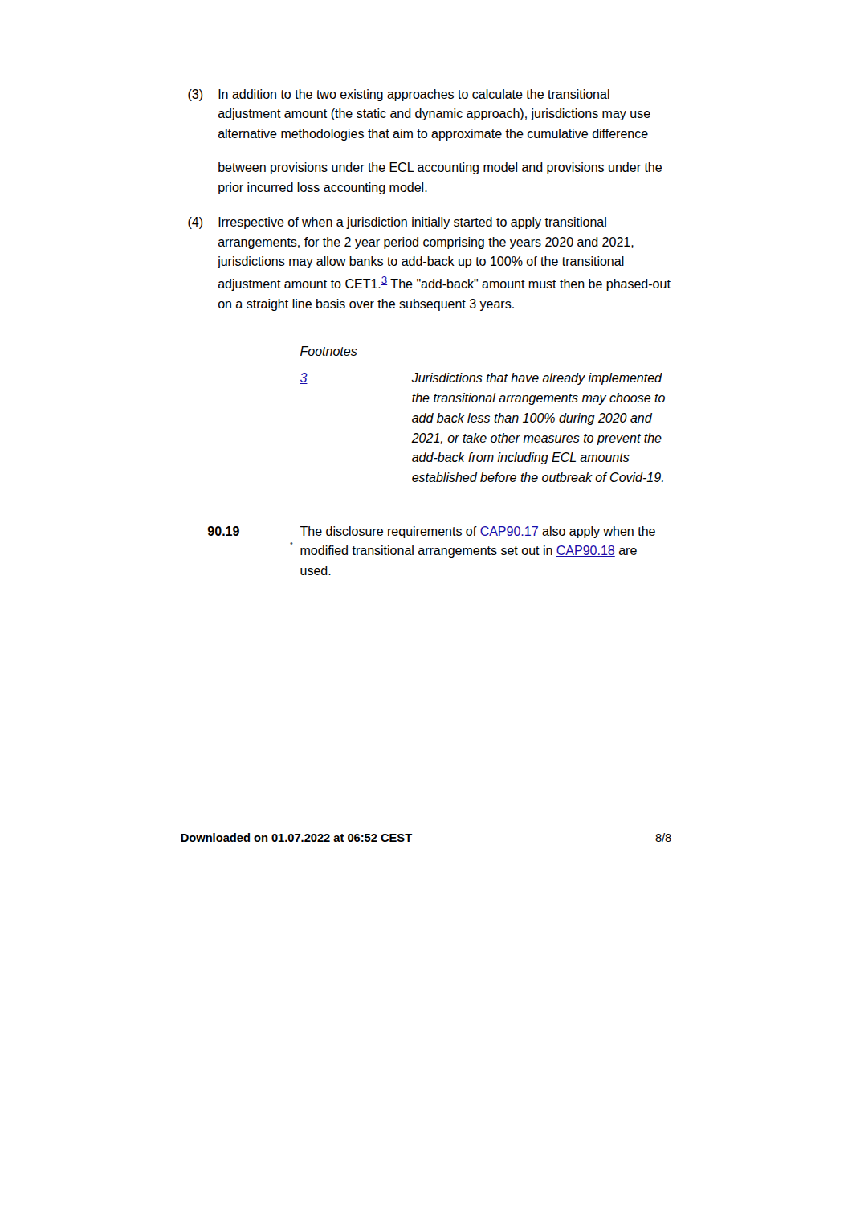(3) In addition to the two existing approaches to calculate the transitional adjustment amount (the static and dynamic approach), jurisdictions may use alternative methodologies that aim to approximate the cumulative difference
between provisions under the ECL accounting model and provisions under the prior incurred loss accounting model.
(4) Irrespective of when a jurisdiction initially started to apply transitional arrangements, for the 2 year period comprising the years 2020 and 2021, jurisdictions may allow banks to add-back up to 100% of the transitional adjustment amount to CET1.3 The "add-back" amount must then be phased-out on a straight line basis over the subsequent 3 years.
Footnotes
| 3 | Jurisdictions that have already implemented the transitional arrangements may choose to add back less than 100% during 2020 and 2021, or take other measures to prevent the add-back from including ECL amounts established before the outbreak of Covid-19. |
90.19 • The disclosure requirements of CAP90.17 also apply when the modified transitional arrangements set out in CAP90.18 are used.
Downloaded on 01.07.2022 at 06:52 CEST
8/8